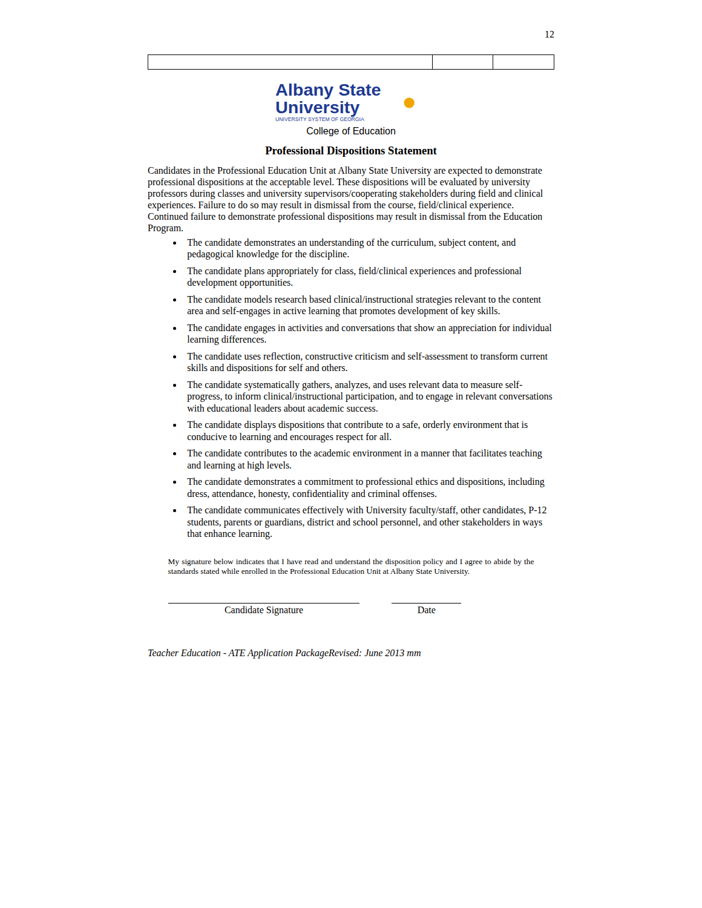12
College of Education
Professional Dispositions Statement
Candidates in the Professional Education Unit at Albany State University are expected to demonstrate professional dispositions at the acceptable level. These dispositions will be evaluated by university professors during classes and university supervisors/cooperating stakeholders during field and clinical experiences. Failure to do so may result in dismissal from the course, field/clinical experience. Continued failure to demonstrate professional dispositions may result in dismissal from the Education Program.
The candidate demonstrates an understanding of the curriculum, subject content, and pedagogical knowledge for the discipline.
The candidate plans appropriately for class, field/clinical experiences and professional development opportunities.
The candidate models research based clinical/instructional strategies relevant to the content area and self-engages in active learning that promotes development of key skills.
The candidate engages in activities and conversations that show an appreciation for individual learning differences.
The candidate uses reflection, constructive criticism and self-assessment to transform current skills and dispositions for self and others.
The candidate systematically gathers, analyzes, and uses relevant data to measure self-progress, to inform clinical/instructional participation, and to engage in relevant conversations with educational leaders about academic success.
The candidate displays dispositions that contribute to a safe, orderly environment that is conducive to learning and encourages respect for all.
The candidate contributes to the academic environment in a manner that facilitates teaching and learning at high levels.
The candidate demonstrates a commitment to professional ethics and dispositions, including dress, attendance, honesty, confidentiality and criminal offenses.
The candidate communicates effectively with University faculty/staff, other candidates, P-12 students, parents or guardians, district and school personnel, and other stakeholders in ways that enhance learning.
My signature below indicates that I have read and understand the disposition policy and I agree to abide by the standards stated while enrolled in the Professional Education Unit at Albany State University.
Candidate Signature
Date
Teacher Education - ATE Application PackageRevised: June 2013 mm